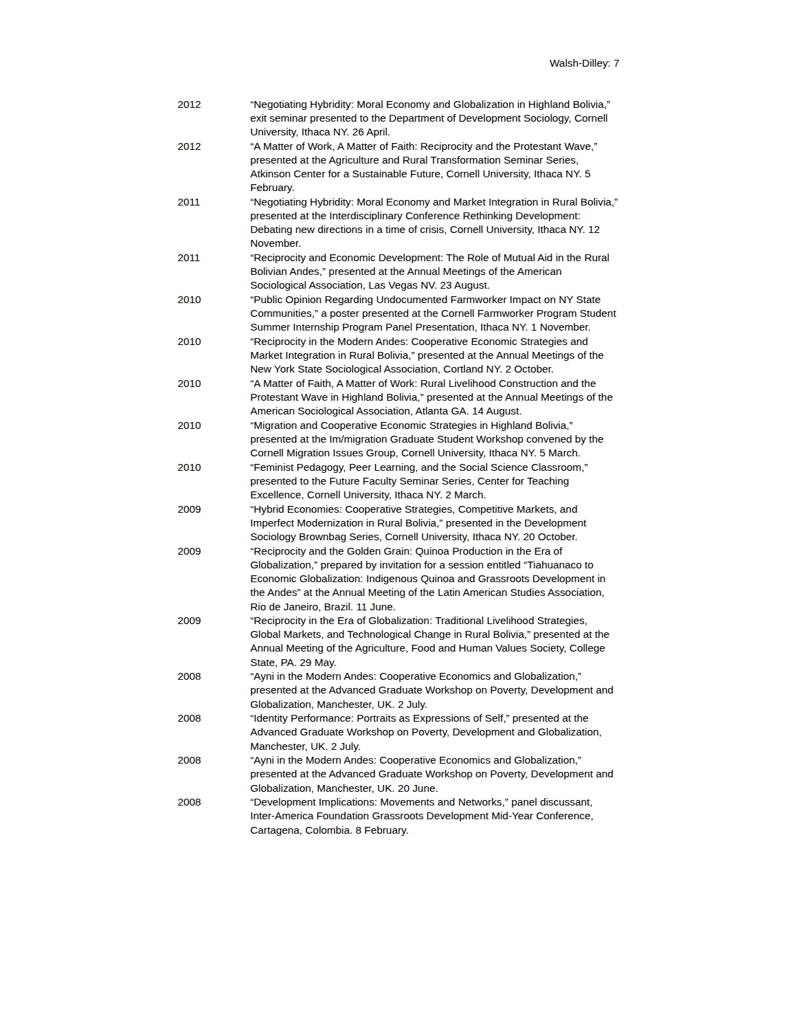Walsh-Dilley: 7
2012
“Negotiating Hybridity: Moral Economy and Globalization in Highland Bolivia,” exit seminar presented to the Department of Development Sociology, Cornell University, Ithaca NY. 26 April.
2012
“A Matter of Work, A Matter of Faith: Reciprocity and the Protestant Wave,” presented at the Agriculture and Rural Transformation Seminar Series, Atkinson Center for a Sustainable Future, Cornell University, Ithaca NY. 5 February.
2011
“Negotiating Hybridity: Moral Economy and Market Integration in Rural Bolivia,” presented at the Interdisciplinary Conference Rethinking Development: Debating new directions in a time of crisis, Cornell University, Ithaca NY. 12 November.
2011
“Reciprocity and Economic Development: The Role of Mutual Aid in the Rural Bolivian Andes,” presented at the Annual Meetings of the American Sociological Association, Las Vegas NV. 23 August.
2010
“Public Opinion Regarding Undocumented Farmworker Impact on NY State Communities,” a poster presented at the Cornell Farmworker Program Student Summer Internship Program Panel Presentation, Ithaca NY. 1 November.
2010
“Reciprocity in the Modern Andes: Cooperative Economic Strategies and Market Integration in Rural Bolivia,” presented at the Annual Meetings of the New York State Sociological Association, Cortland NY. 2 October.
2010
“A Matter of Faith, A Matter of Work: Rural Livelihood Construction and the Protestant Wave in Highland Bolivia,” presented at the Annual Meetings of the American Sociological Association, Atlanta GA. 14 August.
2010
“Migration and Cooperative Economic Strategies in Highland Bolivia,” presented at the Im/migration Graduate Student Workshop convened by the Cornell Migration Issues Group, Cornell University, Ithaca NY. 5 March.
2010
“Feminist Pedagogy, Peer Learning, and the Social Science Classroom,” presented to the Future Faculty Seminar Series, Center for Teaching Excellence, Cornell University, Ithaca NY. 2 March.
2009
“Hybrid Economies: Cooperative Strategies, Competitive Markets, and Imperfect Modernization in Rural Bolivia,” presented in the Development Sociology Brownbag Series, Cornell University, Ithaca NY. 20 October.
2009
“Reciprocity and the Golden Grain: Quinoa Production in the Era of Globalization,” prepared by invitation for a session entitled “Tiahuanaco to Economic Globalization: Indigenous Quinoa and Grassroots Development in the Andes” at the Annual Meeting of the Latin American Studies Association, Rio de Janeiro, Brazil. 11 June.
2009
“Reciprocity in the Era of Globalization: Traditional Livelihood Strategies, Global Markets, and Technological Change in Rural Bolivia,” presented at the Annual Meeting of the Agriculture, Food and Human Values Society, College State, PA. 29 May.
2008
“Ayni in the Modern Andes: Cooperative Economics and Globalization,” presented at the Advanced Graduate Workshop on Poverty, Development and Globalization, Manchester, UK. 2 July.
2008
“Identity Performance: Portraits as Expressions of Self,” presented at the Advanced Graduate Workshop on Poverty, Development and Globalization, Manchester, UK. 2 July.
2008
“Ayni in the Modern Andes: Cooperative Economics and Globalization,” presented at the Advanced Graduate Workshop on Poverty, Development and Globalization, Manchester, UK. 20 June.
2008
“Development Implications: Movements and Networks,” panel discussant, Inter-America Foundation Grassroots Development Mid-Year Conference, Cartagena, Colombia. 8 February.